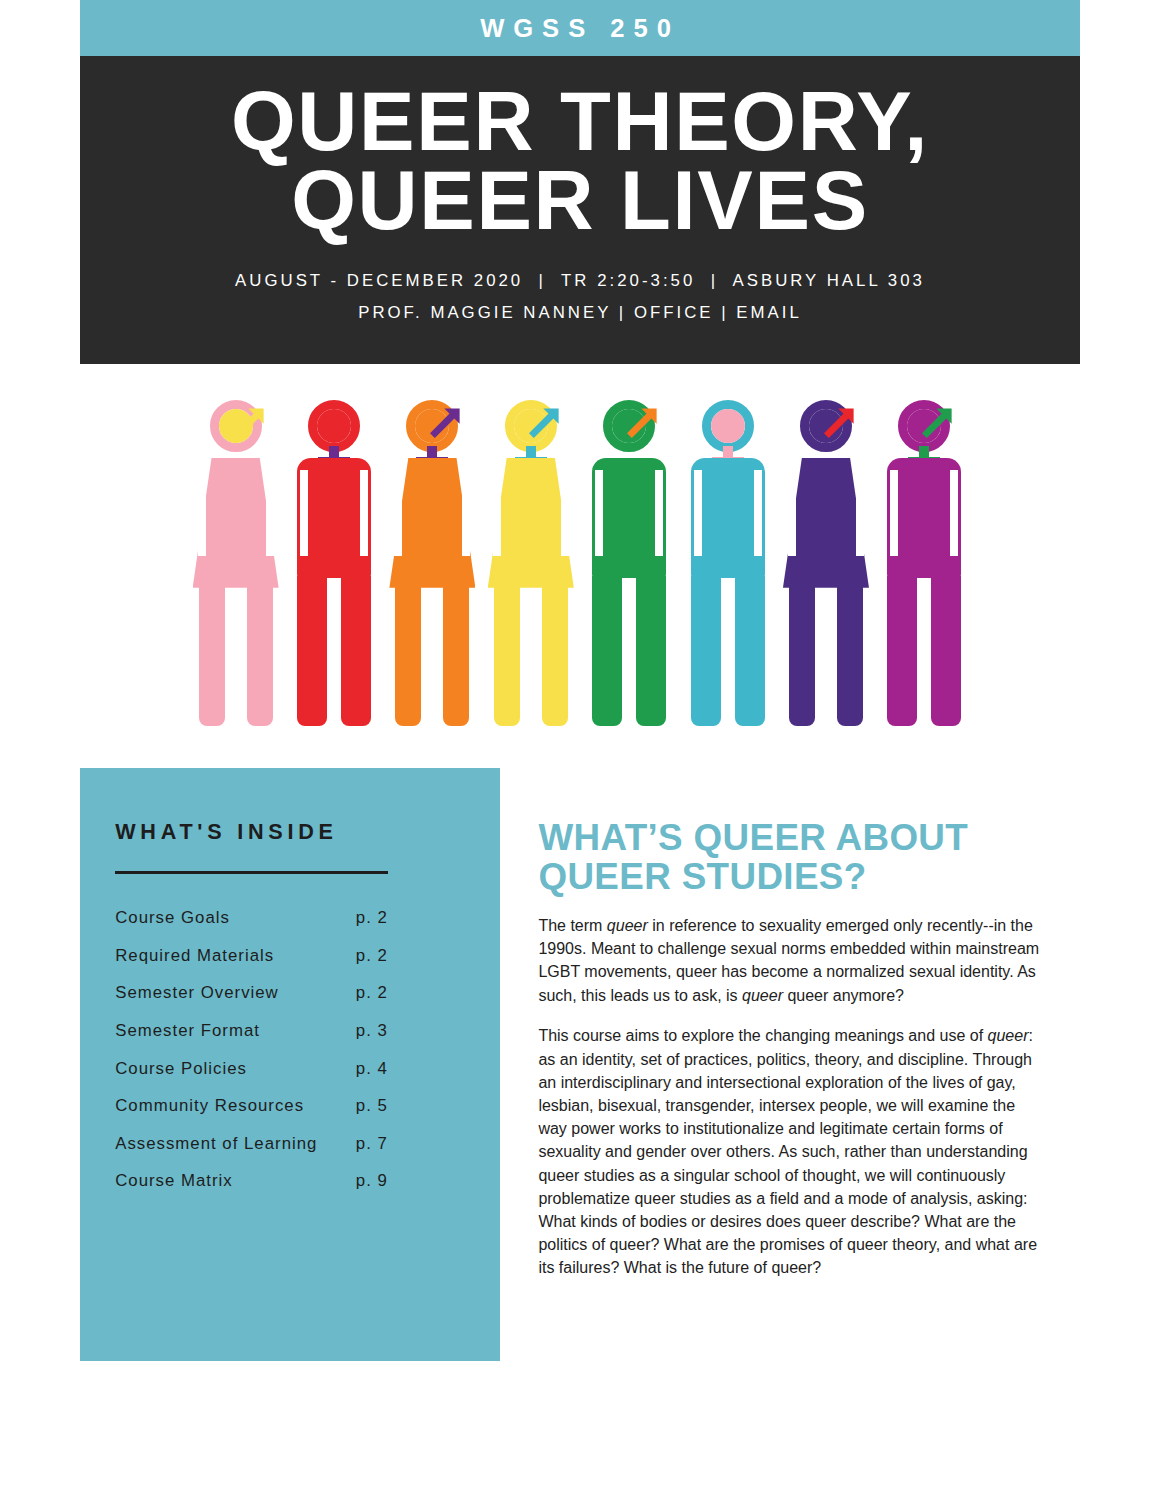WGSS 250
Queer Theory,
Queer Lives
August - December 2020 | TR 2:20-3:50 | Asbury Hall 303
Prof. Maggie Nanney | Office | Email
What's Inside
Course Goals p. 2
Required Materials p. 2
Semester Overview p. 2
Semester Format p. 3
Course Policies p. 4
Community Resources p. 5
Assessment of Learning p. 7
Course Matrix p. 9
What’s Queer About
Queer Studies?
The term queer in reference to sexuality emerged only recently--in the 1990s. Meant to challenge sexual norms embedded within mainstream LGBT movements, queer has become a normalized sexual identity. As such, this leads us to ask, is queer queer anymore?
This course aims to explore the changing meanings and use of queer: as an identity, set of practices, politics, theory, and discipline. Through an interdisciplinary and intersectional exploration of the lives of gay, lesbian, bisexual, transgender, intersex people, we will examine the way power works to institutionalize and legitimate certain forms of sexuality and gender over others. As such, rather than understanding queer studies as a singular school of thought, we will continuously problematize queer studies as a field and a mode of analysis, asking: What kinds of bodies or desires does queer describe? What are the politics of queer? What are the promises of queer theory, and what are its failures? What is the future of queer?